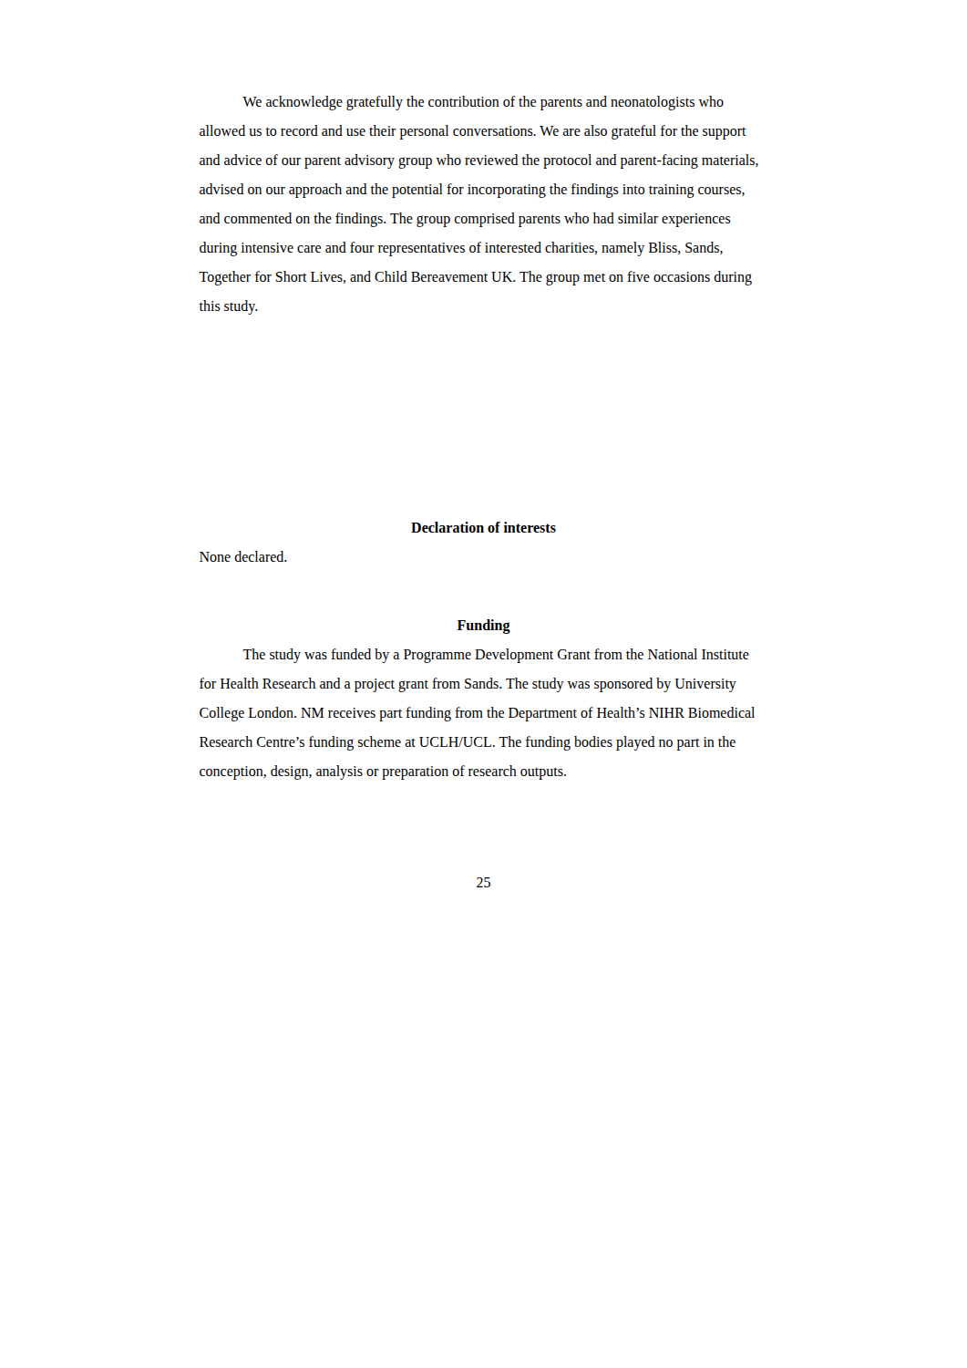We acknowledge gratefully the contribution of the parents and neonatologists who allowed us to record and use their personal conversations. We are also grateful for the support and advice of our parent advisory group who reviewed the protocol and parent-facing materials, advised on our approach and the potential for incorporating the findings into training courses, and commented on the findings. The group comprised parents who had similar experiences during intensive care and four representatives of interested charities, namely Bliss, Sands, Together for Short Lives, and Child Bereavement UK. The group met on five occasions during this study.
Declaration of interests
None declared.
Funding
The study was funded by a Programme Development Grant from the National Institute for Health Research and a project grant from Sands. The study was sponsored by University College London. NM receives part funding from the Department of Health’s NIHR Biomedical Research Centre’s funding scheme at UCLH/UCL. The funding bodies played no part in the conception, design, analysis or preparation of research outputs.
25